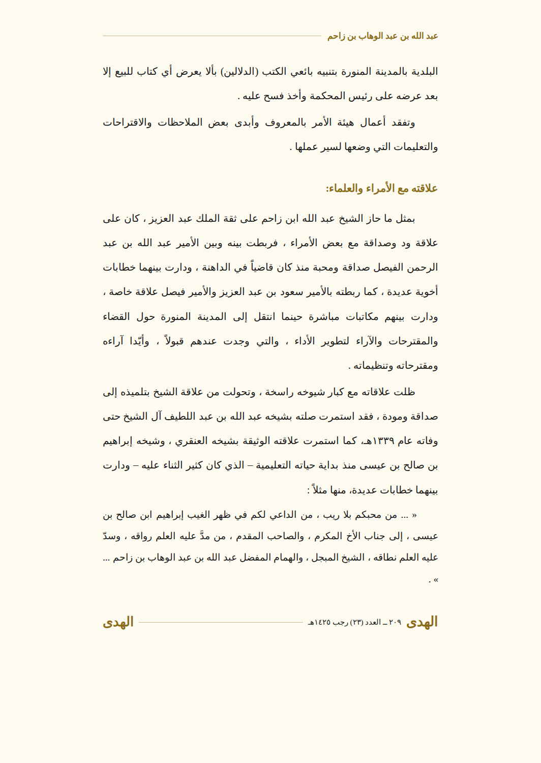عبد الله بن عبد الوهاب بن زاحم
البلدية بالمدينة المنورة بتنبيه بائعي الكتب (الدلالين) بألا يعرض أي كتاب للبيع إلا بعد عرضه على رئيس المحكمة وأخذ فسح عليه .
وتفقد أعمال هيئة الأمر بالمعروف وأبدى بعض الملاحظات والاقتراحات والتعليمات التي وضعها لسير عملها .
علاقته مع الأمراء والعلماء:
بمثل ما حاز الشيخ عبد الله ابن زاحم على ثقة الملك عبد العزيز ، كان على علاقة ود وصداقة مع بعض الأمراء ، فربطت بينه وبين الأمير عبد الله بن عبد الرحمن الفيصل صداقة ومحبة منذ كان قاضياً في الداهنة ، ودارت بينهما خطابات أخوية عديدة ، كما ربطته بالأمير سعود بن عبد العزيز والأمير فيصل علاقة خاصة ، ودارت بينهم مكاتبات مباشرة حينما انتقل إلى المدينة المنورة حول القضاء والمقترحات والآراء لتطوير الأداء ، والتي وجدت عندهم قبولاً ، وأيّدا آراءه ومقترحاته وتنظيماته .
ظلت علاقاته مع كبار شيوخه راسخة ، وتحولت من علاقة الشيخ بتلميذه إلى صداقة ومودة ، فقد استمرت صلته بشيخه عبد الله بن عبد اللطيف آل الشيخ حتى وفاته عام ١٣٣٩هـ، كما استمرت علاقته الوثيقة بشيخه العنقري ، وشيخه إبراهيم بن صالح بن عيسى منذ بداية حياته التعليمية – الذي كان كثير الثناء عليه – ودارت بينهما خطابات عديدة، منها مثلاً :
« ... من محبكم بلا ريب ، من الداعي لكم في ظهر الغيب إبراهيم ابن صالح بن عيسى ، إلى جناب الأخ المكرم ، والصاحب المقدم ، من مدَّ عليه العلم رواقه ، وسدّ عليه العلم نطاقه ، الشيخ المبجل ، والهمام المفضل عبد الله بن عبد الوهاب بن زاحم ... » .
الهدى ٢٠٩ ــ العدد (٢٣) رجب ١٤٢٥هـ الهدى